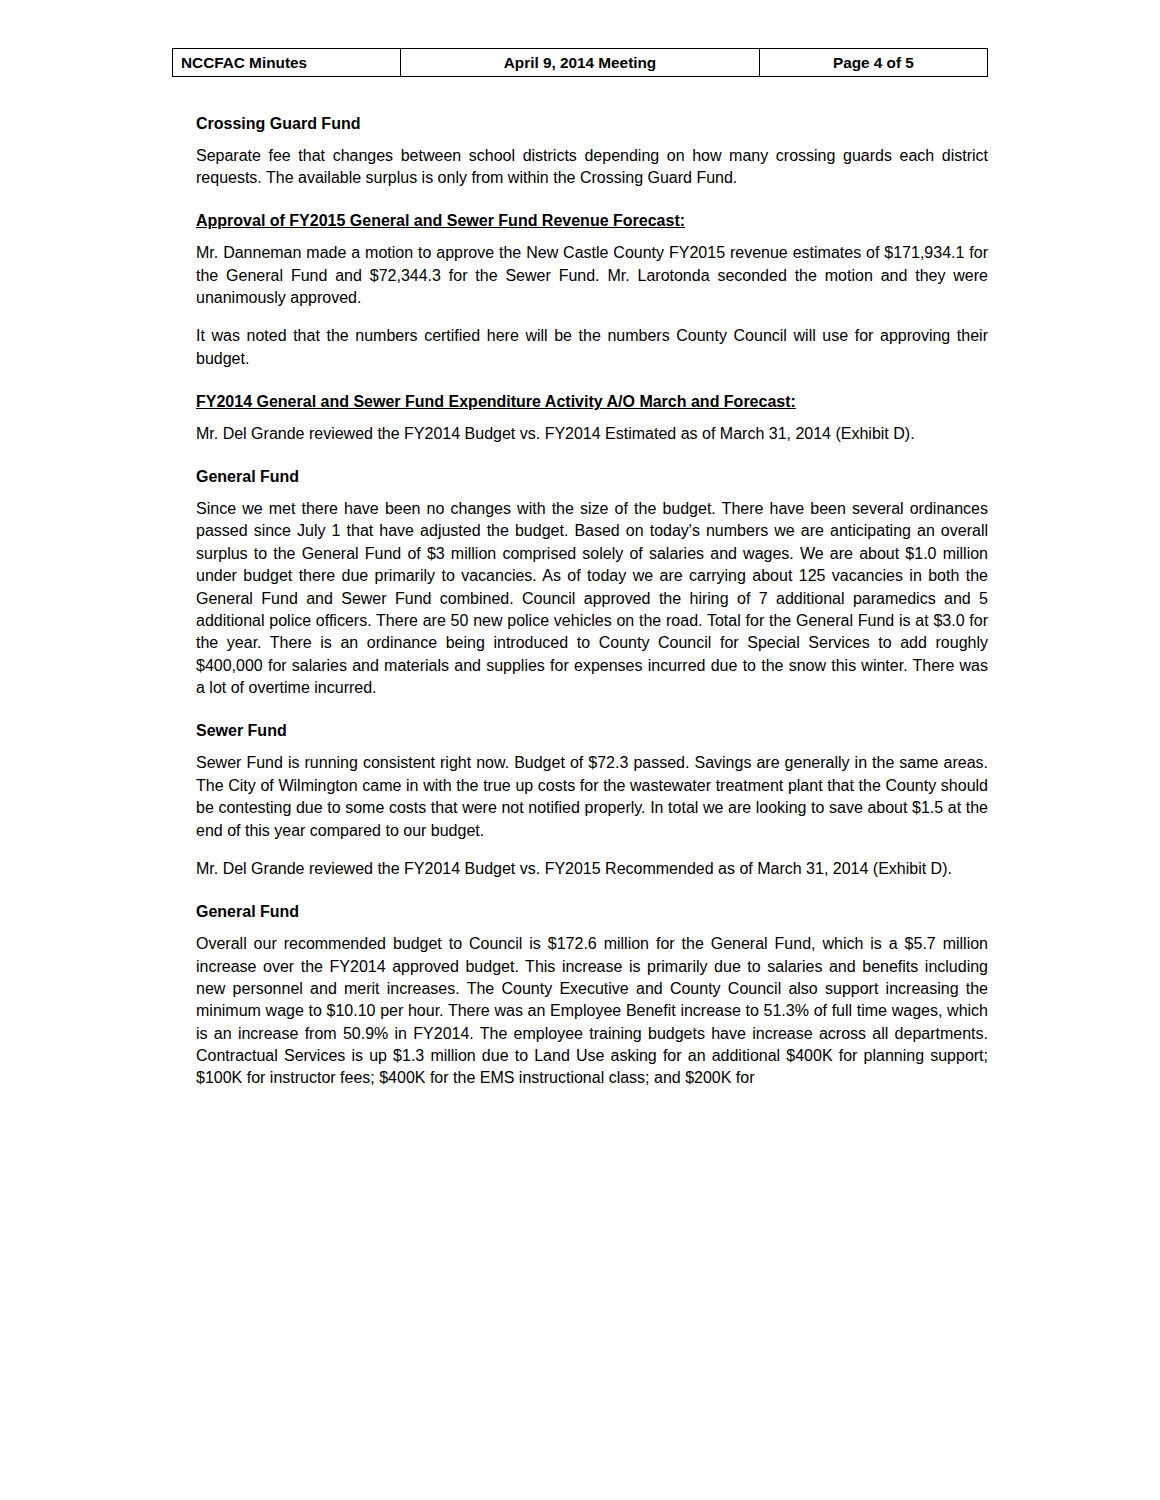| NCCFAC Minutes | April 9, 2014 Meeting | Page 4 of 5 |
Crossing Guard Fund
Separate fee that changes between school districts depending on how many crossing guards each district requests. The available surplus is only from within the Crossing Guard Fund.
Approval of FY2015 General and Sewer Fund Revenue Forecast:
Mr. Danneman made a motion to approve the New Castle County FY2015 revenue estimates of $171,934.1 for the General Fund and $72,344.3 for the Sewer Fund. Mr. Larotonda seconded the motion and they were unanimously approved.
It was noted that the numbers certified here will be the numbers County Council will use for approving their budget.
FY2014 General and Sewer Fund Expenditure Activity A/O March and Forecast:
Mr. Del Grande reviewed the FY2014 Budget vs. FY2014 Estimated as of March 31, 2014 (Exhibit D).
General Fund
Since we met there have been no changes with the size of the budget. There have been several ordinances passed since July 1 that have adjusted the budget. Based on today's numbers we are anticipating an overall surplus to the General Fund of $3 million comprised solely of salaries and wages. We are about $1.0 million under budget there due primarily to vacancies. As of today we are carrying about 125 vacancies in both the General Fund and Sewer Fund combined. Council approved the hiring of 7 additional paramedics and 5 additional police officers. There are 50 new police vehicles on the road. Total for the General Fund is at $3.0 for the year. There is an ordinance being introduced to County Council for Special Services to add roughly $400,000 for salaries and materials and supplies for expenses incurred due to the snow this winter. There was a lot of overtime incurred.
Sewer Fund
Sewer Fund is running consistent right now. Budget of $72.3 passed. Savings are generally in the same areas. The City of Wilmington came in with the true up costs for the wastewater treatment plant that the County should be contesting due to some costs that were not notified properly. In total we are looking to save about $1.5 at the end of this year compared to our budget.
Mr. Del Grande reviewed the FY2014 Budget vs. FY2015 Recommended as of March 31, 2014 (Exhibit D).
General Fund
Overall our recommended budget to Council is $172.6 million for the General Fund, which is a $5.7 million increase over the FY2014 approved budget. This increase is primarily due to salaries and benefits including new personnel and merit increases. The County Executive and County Council also support increasing the minimum wage to $10.10 per hour. There was an Employee Benefit increase to 51.3% of full time wages, which is an increase from 50.9% in FY2014. The employee training budgets have increase across all departments. Contractual Services is up $1.3 million due to Land Use asking for an additional $400K for planning support; $100K for instructor fees; $400K for the EMS instructional class; and $200K for